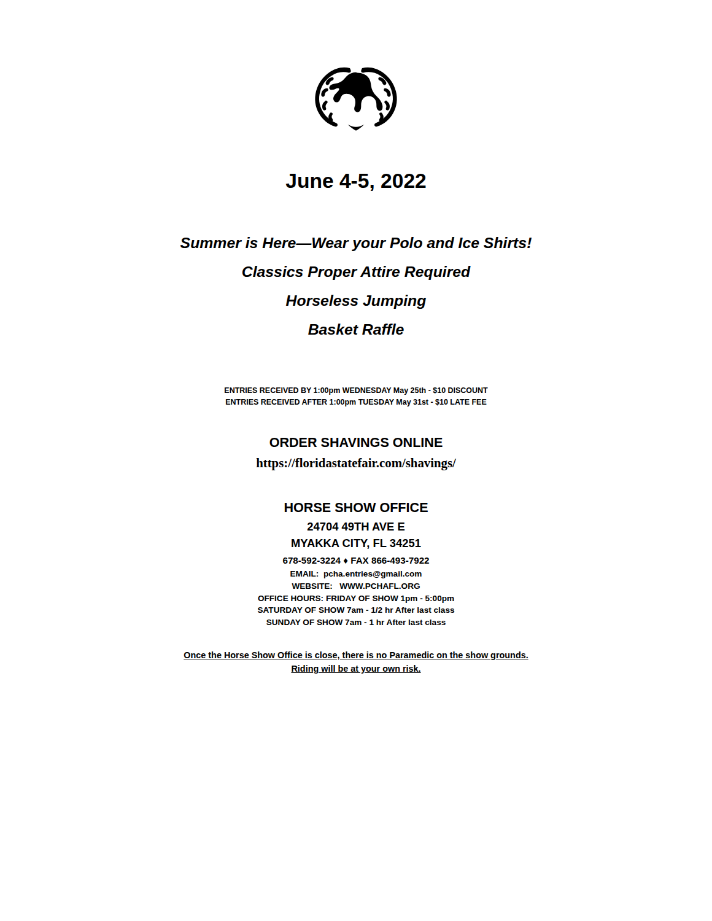June 4-5, 2022
Summer is Here—Wear your Polo and Ice Shirts!
Classics Proper Attire Required
Horseless Jumping
Basket Raffle
ENTRIES RECEIVED BY 1:00pm WEDNESDAY May 25th - $10 DISCOUNT
ENTRIES RECEIVED AFTER 1:00pm TUESDAY May 31st - $10 LATE FEE
ORDER SHAVINGS ONLINE
https://floridastatefair.com/shavings/
HORSE SHOW OFFICE
24704 49TH AVE E
MYAKKA CITY, FL 34251
678-592-3224 ♦ FAX 866-493-7922
EMAIL: pcha.entries@gmail.com
WEBSITE: WWW.PCHAFL.ORG
OFFICE HOURS: FRIDAY OF SHOW 1pm - 5:00pm
SATURDAY OF SHOW 7am - 1/2 hr After last class
SUNDAY OF SHOW 7am - 1 hr After last class
Once the Horse Show Office is close, there is no Paramedic on the show grounds.
Riding will be at your own risk.